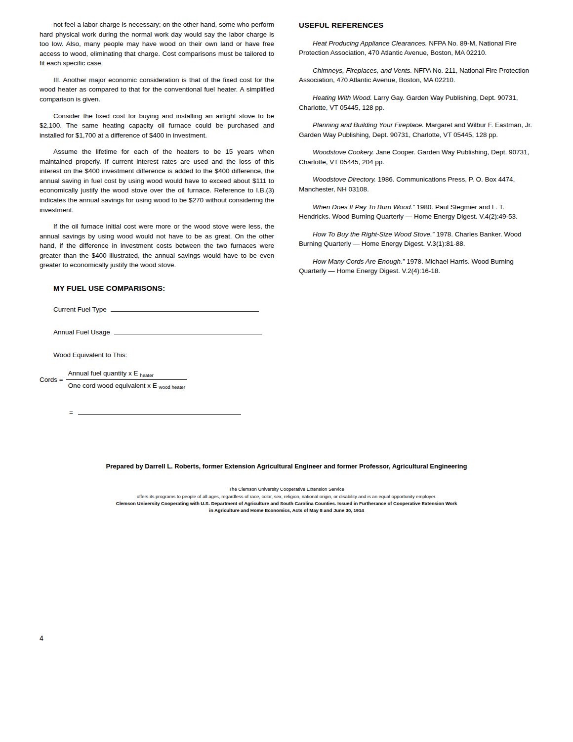not feel a labor charge is necessary; on the other hand, some who perform hard physical work during the normal work day would say the labor charge is too low. Also, many people may have wood on their own land or have free access to wood, eliminating that charge. Cost comparisons must be tailored to fit each specific case.
III. Another major economic consideration is that of the fixed cost for the wood heater as compared to that for the conventional fuel heater. A simplified comparison is given.
Consider the fixed cost for buying and installing an airtight stove to be $2,100. The same heating capacity oil furnace could be purchased and installed for $1,700 at a difference of $400 in investment.
Assume the lifetime for each of the heaters to be 15 years when maintained properly. If current interest rates are used and the loss of this interest on the $400 investment difference is added to the $400 difference, the annual saving in fuel cost by using wood would have to exceed about $111 to economically justify the wood stove over the oil furnace. Reference to I.B.(3) indicates the annual savings for using wood to be $270 without considering the investment.
If the oil furnace initial cost were more or the wood stove were less, the annual savings by using wood would not have to be as great. On the other hand, if the difference in investment costs between the two furnaces were greater than the $400 illustrated, the annual savings would have to be even greater to economically justify the wood stove.
MY FUEL USE COMPARISONS:
Current Fuel Type
Annual Fuel Usage
Wood Equivalent to This:
Cords =
Annual fuel quantity x E heater
One cord wood equivalent x E wood heater
=
USEFUL REFERENCES
Heat Producing Appliance Clearances. NFPA No. 89-M, National Fire Protection Association, 470 Atlantic Avenue, Boston, MA 02210.
Chimneys, Fireplaces, and Vents. NFPA No. 211, National Fire Protection Association, 470 Atlantic Avenue, Boston, MA 02210.
Heating With Wood. Larry Gay. Garden Way Publishing, Dept. 90731, Charlotte, VT 05445, 128 pp.
Planning and Building Your Fireplace. Margaret and Wilbur F. Eastman, Jr. Garden Way Publishing, Dept. 90731, Charlotte, VT 05445, 128 pp.
Woodstove Cookery. Jane Cooper. Garden Way Publishing, Dept. 90731, Charlotte, VT 05445, 204 pp.
Woodstove Directory. 1986. Communications Press, P. O. Box 4474, Manchester, NH 03108.
When Does It Pay To Burn Wood.” 1980. Paul Stegmier and L. T. Hendricks. Wood Burning Quarterly — Home Energy Digest. V.4(2):49-53.
How To Buy the Right-Size Wood Stove.” 1978. Charles Banker. Wood Burning Quarterly — Home Energy Digest. V.3(1):81-88.
How Many Cords Are Enough.” 1978. Michael Harris. Wood Burning Quarterly — Home Energy Digest. V.2(4):16-18.
Prepared by Darrell L. Roberts, former Extension Agricultural Engineer and former Professor, Agricultural Engineering
The Clemson University Cooperative Extension Service
offers its programs to people of all ages, regardless of race, color, sex, religion, national origin, or disability and is an equal opportunity employer.
Clemson University Cooperating with U.S. Department of Agriculture and South Carolina Counties. Issued in Furtherance of Cooperative Extension Work
in Agriculture and Home Economics, Acts of May 8 and June 30, 1914
4